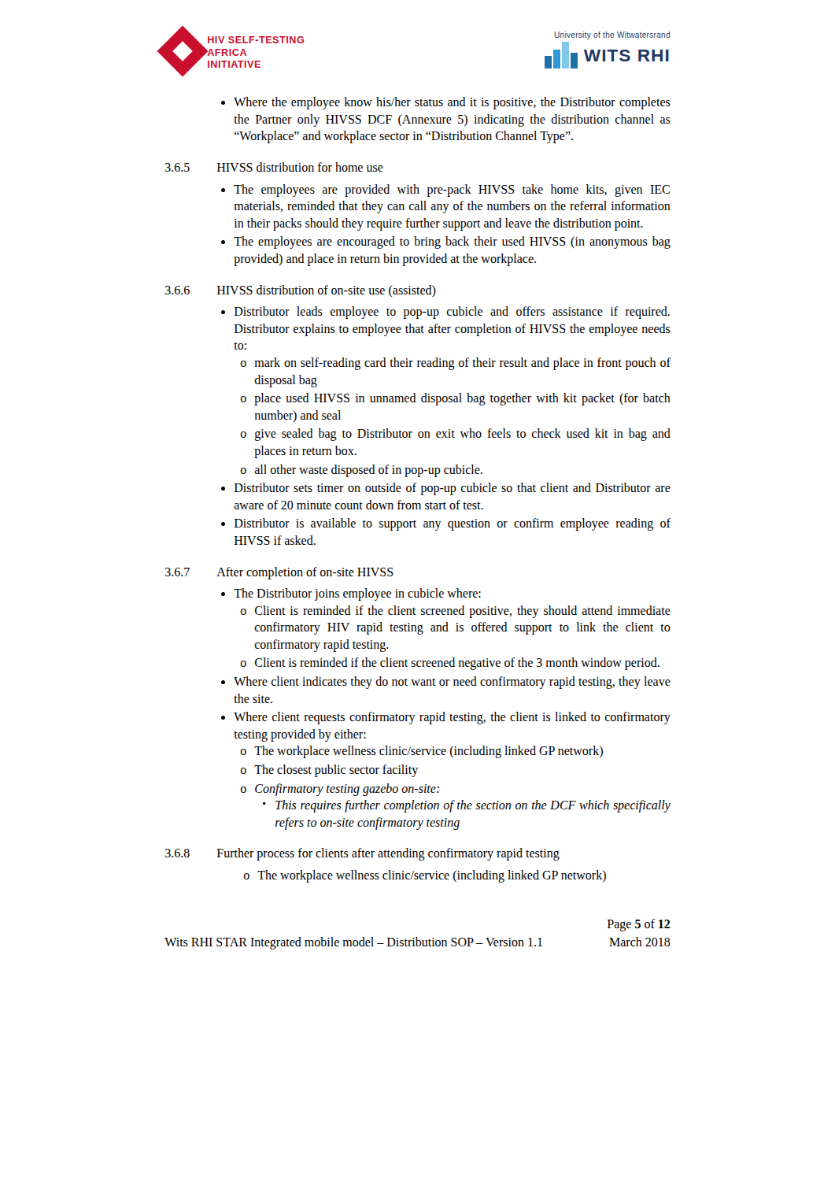HIV Self-Testing
Africa
Initiative
University of the Witwatersrand
WITS RHI
Where the employee know his/her status and it is positive, the Distributor completes the Partner only HIVSS DCF (Annexure 5) indicating the distribution channel as “Workplace” and workplace sector in “Distribution Channel Type”.
3.6.5
HIVSS distribution for home use
The employees are provided with pre-pack HIVSS take home kits, given IEC materials, reminded that they can call any of the numbers on the referral information in their packs should they require further support and leave the distribution point.
The employees are encouraged to bring back their used HIVSS (in anonymous bag provided) and place in return bin provided at the workplace.
3.6.6
HIVSS distribution of on-site use (assisted)
Distributor leads employee to pop-up cubicle and offers assistance if required. Distributor explains to employee that after completion of HIVSS the employee needs to:
mark on self-reading card their reading of their result and place in front pouch of disposal bag
place used HIVSS in unnamed disposal bag together with kit packet (for batch number) and seal
give sealed bag to Distributor on exit who feels to check used kit in bag and places in return box.
all other waste disposed of in pop-up cubicle.
Distributor sets timer on outside of pop-up cubicle so that client and Distributor are aware of 20 minute count down from start of test.
Distributor is available to support any question or confirm employee reading of HIVSS if asked.
3.6.7
After completion of on-site HIVSS
The Distributor joins employee in cubicle where:
Client is reminded if the client screened positive, they should attend immediate confirmatory HIV rapid testing and is offered support to link the client to confirmatory rapid testing.
Client is reminded if the client screened negative of the 3 month window period.
Where client indicates they do not want or need confirmatory rapid testing, they leave the site.
Where client requests confirmatory rapid testing, the client is linked to confirmatory testing provided by either:
The workplace wellness clinic/service (including linked GP network)
The closest public sector facility
Confirmatory testing gazebo on-site:
This requires further completion of the section on the DCF which specifically refers to on-site confirmatory testing
3.6.8
Further process for clients after attending confirmatory rapid testing
The workplace wellness clinic/service (including linked GP network)
Page 5 of 12
Wits RHI STAR Integrated mobile model – Distribution SOP – Version 1.1
March 2018